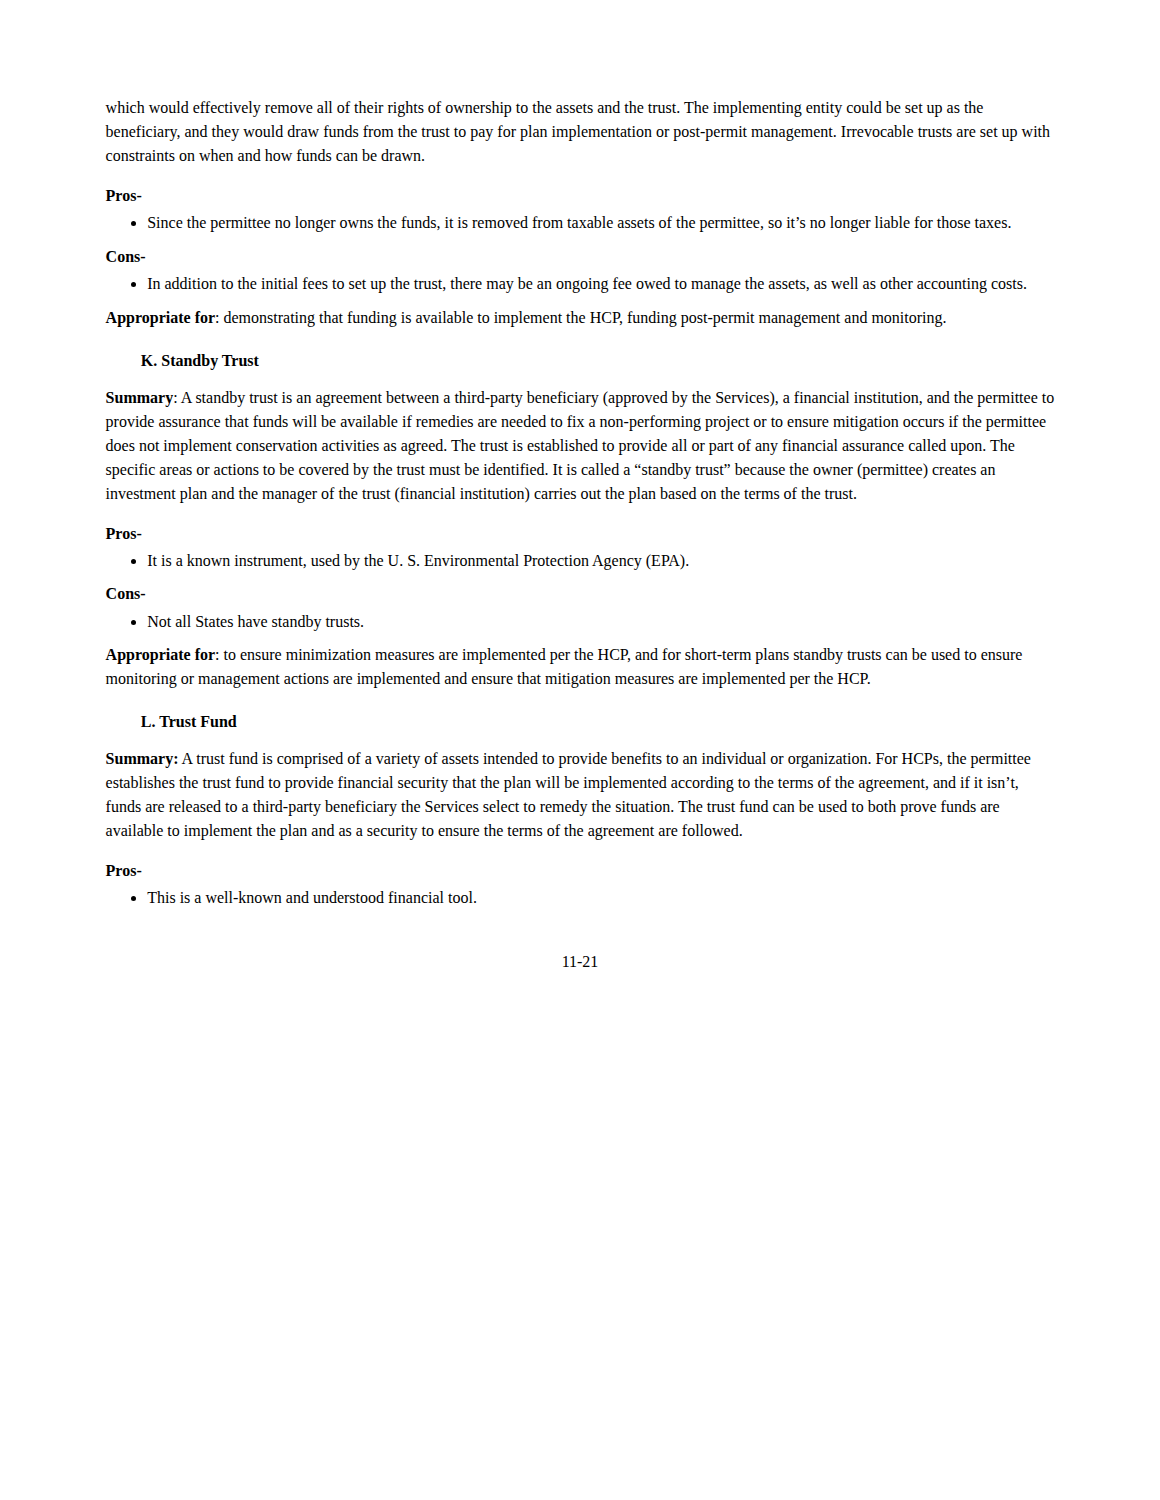which would effectively remove all of their rights of ownership to the assets and the trust. The implementing entity could be set up as the beneficiary, and they would draw funds from the trust to pay for plan implementation or post-permit management. Irrevocable trusts are set up with constraints on when and how funds can be drawn.
Pros-
Since the permittee no longer owns the funds, it is removed from taxable assets of the permittee, so it’s no longer liable for those taxes.
Cons-
In addition to the initial fees to set up the trust, there may be an ongoing fee owed to manage the assets, as well as other accounting costs.
Appropriate for: demonstrating that funding is available to implement the HCP, funding post-permit management and monitoring.
K. Standby Trust
Summary: A standby trust is an agreement between a third-party beneficiary (approved by the Services), a financial institution, and the permittee to provide assurance that funds will be available if remedies are needed to fix a non-performing project or to ensure mitigation occurs if the permittee does not implement conservation activities as agreed. The trust is established to provide all or part of any financial assurance called upon. The specific areas or actions to be covered by the trust must be identified. It is called a “standby trust” because the owner (permittee) creates an investment plan and the manager of the trust (financial institution) carries out the plan based on the terms of the trust.
Pros-
It is a known instrument, used by the U. S. Environmental Protection Agency (EPA).
Cons-
Not all States have standby trusts.
Appropriate for: to ensure minimization measures are implemented per the HCP, and for short-term plans standby trusts can be used to ensure monitoring or management actions are implemented and ensure that mitigation measures are implemented per the HCP.
L. Trust Fund
Summary: A trust fund is comprised of a variety of assets intended to provide benefits to an individual or organization. For HCPs, the permittee establishes the trust fund to provide financial security that the plan will be implemented according to the terms of the agreement, and if it isn’t, funds are released to a third-party beneficiary the Services select to remedy the situation. The trust fund can be used to both prove funds are available to implement the plan and as a security to ensure the terms of the agreement are followed.
Pros-
This is a well-known and understood financial tool.
11-21